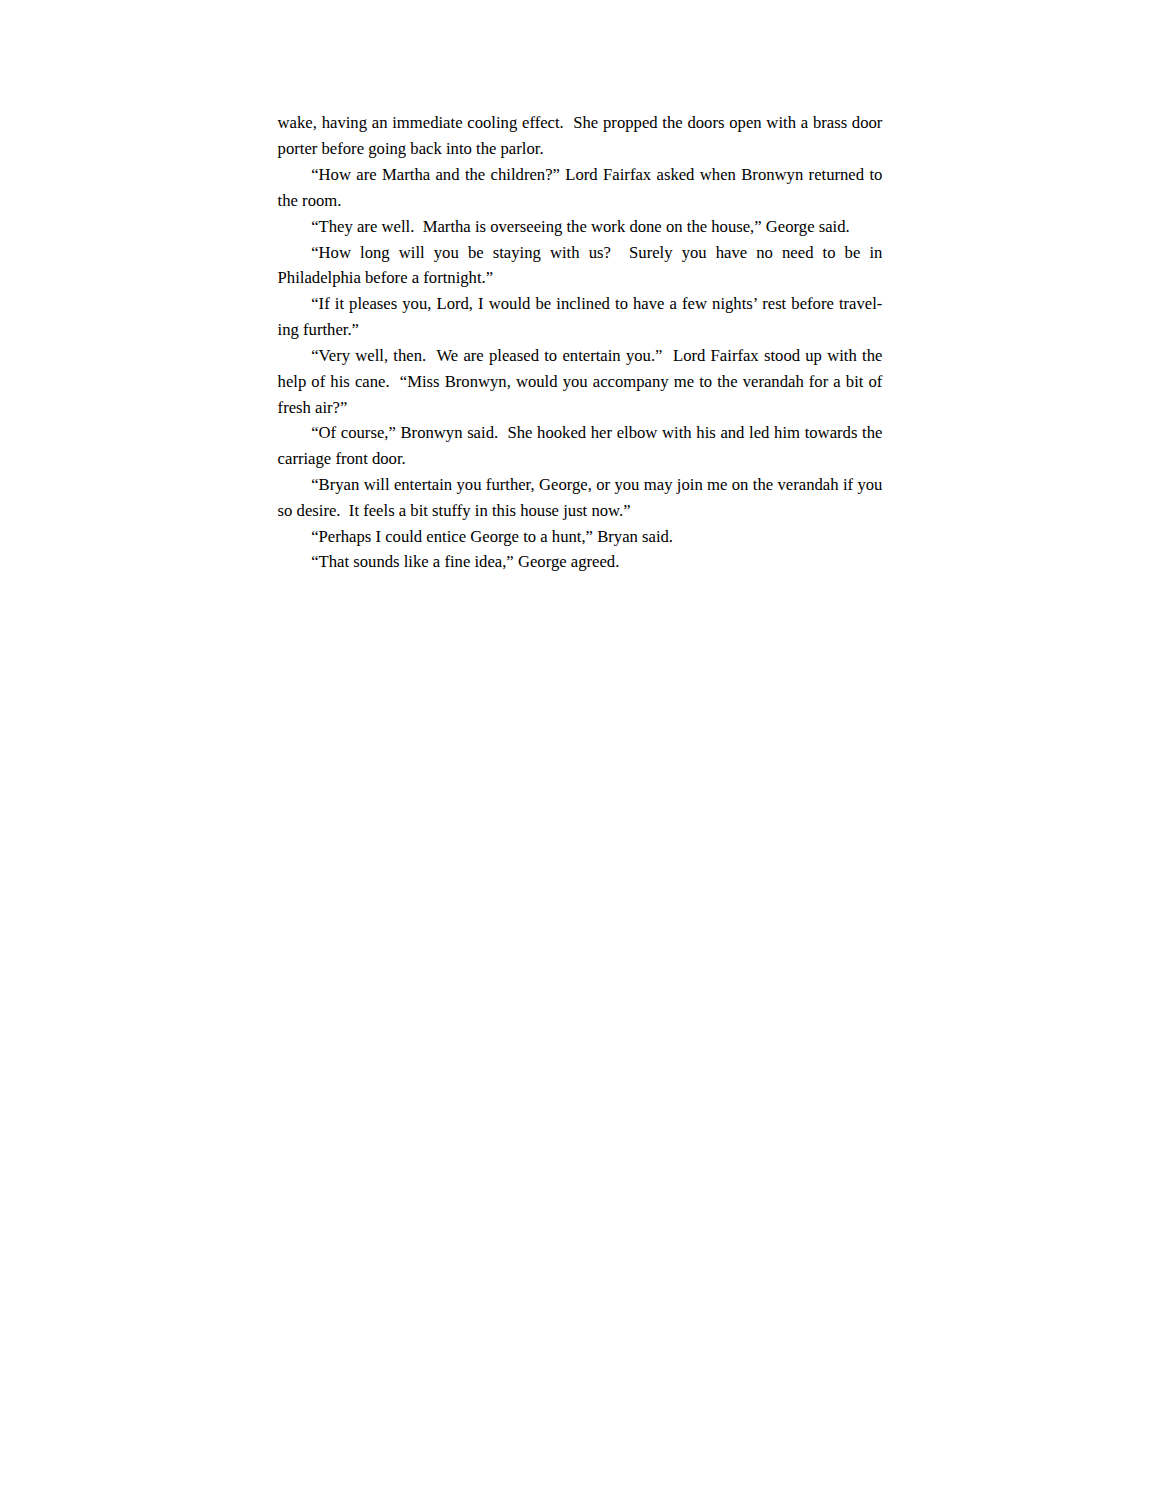wake, having an immediate cooling effect. She propped the doors open with a brass door porter before going back into the parlor.
“How are Martha and the children?” Lord Fairfax asked when Bronwyn returned to the room.
“They are well. Martha is overseeing the work done on the house,” George said.
“How long will you be staying with us? Surely you have no need to be in Philadelphia before a fortnight.”
“If it pleases you, Lord, I would be inclined to have a few nights’ rest before traveling further.”
“Very well, then. We are pleased to entertain you.” Lord Fairfax stood up with the help of his cane. “Miss Bronwyn, would you accompany me to the verandah for a bit of fresh air?”
“Of course,” Bronwyn said. She hooked her elbow with his and led him towards the carriage front door.
“Bryan will entertain you further, George, or you may join me on the verandah if you so desire. It feels a bit stuffy in this house just now.”
“Perhaps I could entice George to a hunt,” Bryan said.
“That sounds like a fine idea,” George agreed.